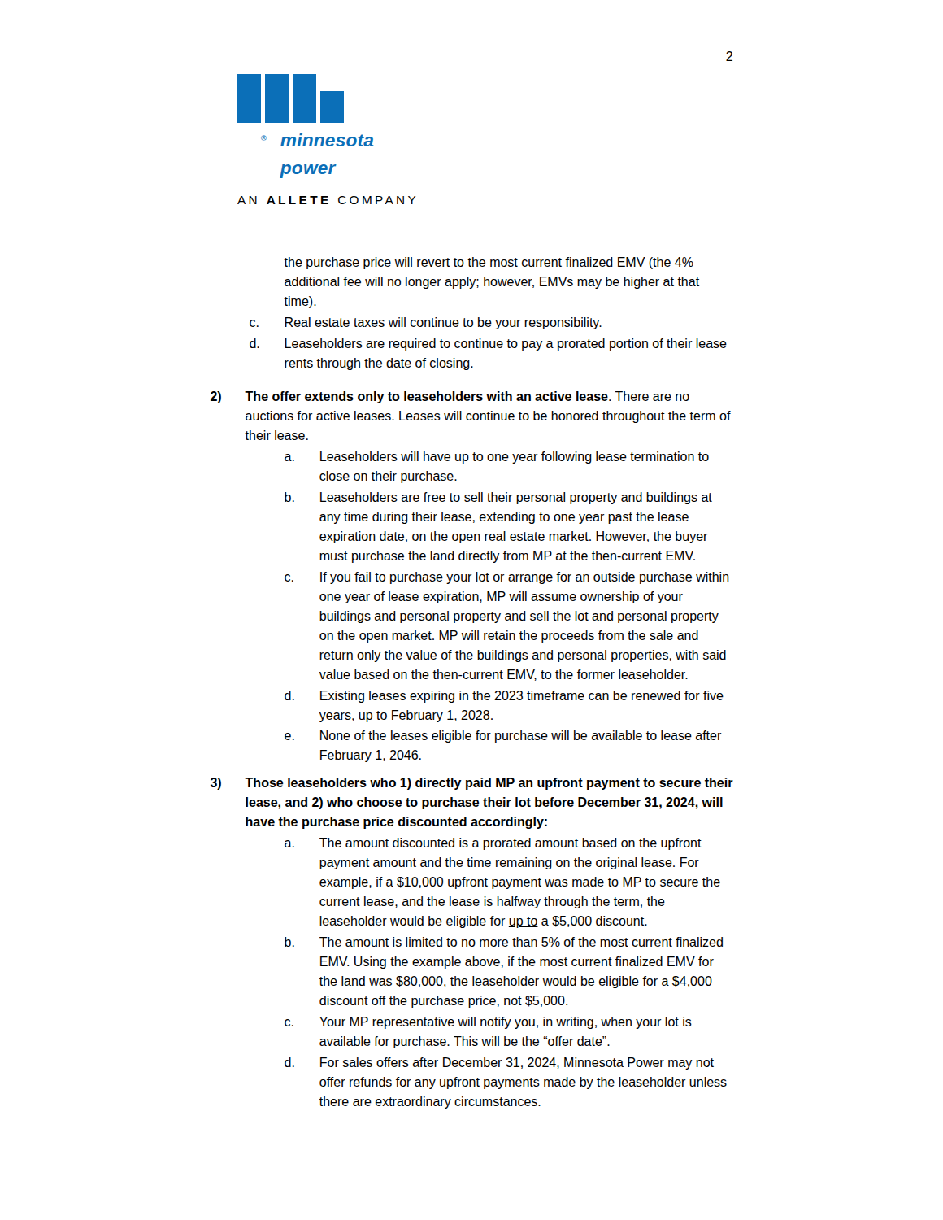2
®minnesota power
AN ALLETE COMPANY
the purchase price will revert to the most current finalized EMV (the 4% additional fee will no longer apply; however, EMVs may be higher at that time).
Real estate taxes will continue to be your responsibility.
Leaseholders are required to continue to pay a prorated portion of their lease rents through the date of closing.
The offer extends only to leaseholders with an active lease. There are no auctions for active leases. Leases will continue to be honored throughout the term of their lease.
Leaseholders will have up to one year following lease termination to close on their purchase.
Leaseholders are free to sell their personal property and buildings at any time during their lease, extending to one year past the lease expiration date, on the open real estate market. However, the buyer must purchase the land directly from MP at the then-current EMV.
If you fail to purchase your lot or arrange for an outside purchase within one year of lease expiration, MP will assume ownership of your buildings and personal property and sell the lot and personal property on the open market. MP will retain the proceeds from the sale and return only the value of the buildings and personal properties, with said value based on the then-current EMV, to the former leaseholder.
Existing leases expiring in the 2023 timeframe can be renewed for five years, up to February 1, 2028.
None of the leases eligible for purchase will be available to lease after February 1, 2046.
Those leaseholders who 1) directly paid MP an upfront payment to secure their lease, and 2) who choose to purchase their lot before December 31, 2024, will have the purchase price discounted accordingly:
The amount discounted is a prorated amount based on the upfront payment amount and the time remaining on the original lease. For example, if a $10,000 upfront payment was made to MP to secure the current lease, and the lease is halfway through the term, the leaseholder would be eligible for up to a $5,000 discount.
The amount is limited to no more than 5% of the most current finalized EMV. Using the example above, if the most current finalized EMV for the land was $80,000, the leaseholder would be eligible for a $4,000 discount off the purchase price, not $5,000.
Your MP representative will notify you, in writing, when your lot is available for purchase. This will be the “offer date”.
For sales offers after December 31, 2024, Minnesota Power may not offer refunds for any upfront payments made by the leaseholder unless there are extraordinary circumstances.